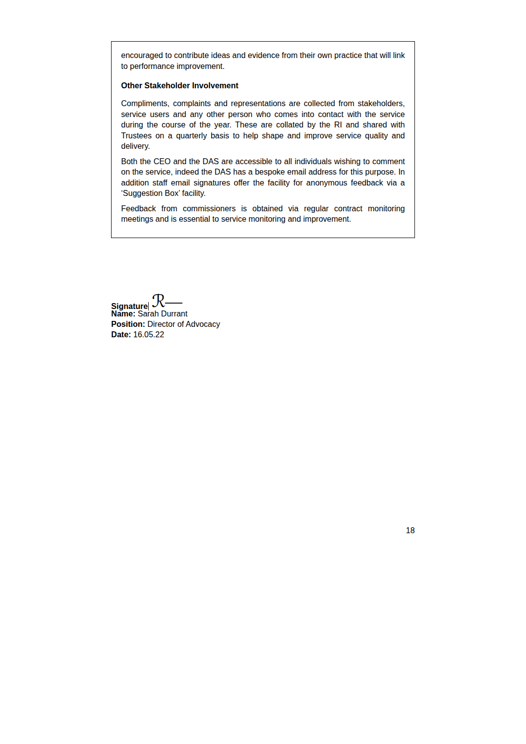encouraged to contribute ideas and evidence from their own practice that will link to performance improvement.
Other Stakeholder Involvement
Compliments, complaints and representations are collected from stakeholders, service users and any other person who comes into contact with the service during the course of the year. These are collated by the RI and shared with Trustees on a quarterly basis to help shape and improve service quality and delivery.
Both the CEO and the DAS are accessible to all individuals wishing to comment on the service, indeed the DAS has a bespoke email address for this purpose. In addition staff email signatures offer the facility for anonymous feedback via a ‘Suggestion Box’ facility.
Feedback from commissioners is obtained via regular contract monitoring meetings and is essential to service monitoring and improvement.
Signature ℛ—
Name: Sarah Durrant
Position: Director of Advocacy
Date: 16.05.22
18